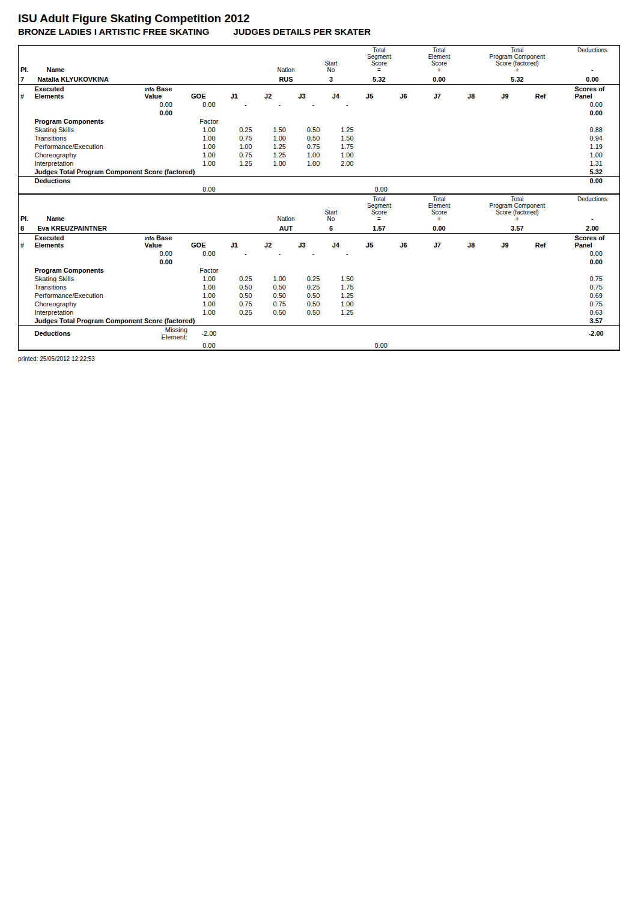ISU Adult Figure Skating Competition 2012
BRONZE LADIES I ARTISTIC FREE SKATING JUDGES DETAILS PER SKATER
| Pl. Name | Nation | Start No | Total Segment Score = | Total Element Score + | Total Program Component Score (factored) + | Deductions - |
| 7 Natalia KLYUKOVKINA | RUS | 3 | 5.32 | 0.00 | 5.32 | 0.00 |
| # | Executed Elements | Info Base Value | GOE | J1 | J2 | J3 | J4 | J5 | J6 | J7 | J8 | J9 | Ref | Scores of Panel |
| --- | --- | --- | --- | --- | --- | --- | --- | --- | --- | --- | --- | --- | --- | --- |
| | | 0.00 | 0.00 | - | - | - | - | | | | | | | 0.00 |
| | | 0.00 | | | | | | | | | | | | 0.00 |
| | Program Components | | Factor | | | | | | | | | | | |
| | Skating Skills | | 1.00 | 0.25 | 1.50 | 0.50 | 1.25 | | | | | | | 0.88 |
| | Transitions | | 1.00 | 0.75 | 1.00 | 0.50 | 1.50 | | | | | | | 0.94 |
| | Performance/Execution | | 1.00 | 1.00 | 1.25 | 0.75 | 1.75 | | | | | | | 1.19 |
| | Choreography | | 1.00 | 0.75 | 1.25 | 1.00 | 1.00 | | | | | | | 1.00 |
| | Interpretation | | 1.00 | 1.25 | 1.00 | 1.00 | 2.00 | | | | | | | 1.31 |
| | Judges Total Program Component Score (factored) | | | | | | | | | | | 5.32 |
| | Deductions | | | | | | | | | | | | | 0.00 |
| | | | 0.00 | | | | | 0.00 | | | | | | |
| Pl. Name | Nation | Start No | Total Segment Score = | Total Element Score + | Total Program Component Score (factored) + | Deductions - |
| 8 Eva KREUZPAINTNER | AUT | 6 | 1.57 | 0.00 | 3.57 | 2.00 |
| # | Executed Elements | Info Base Value | GOE | J1 | J2 | J3 | J4 | J5 | J6 | J7 | J8 | J9 | Ref | Scores of Panel |
| --- | --- | --- | --- | --- | --- | --- | --- | --- | --- | --- | --- | --- | --- | --- |
| | | 0.00 | 0.00 | - | - | - | - | | | | | | | 0.00 |
| | | 0.00 | | | | | | | | | | | | 0.00 |
| | Program Components | | Factor | | | | | | | | | | | |
| | Skating Skills | | 1.00 | 0.25 | 1.00 | 0.25 | 1.50 | | | | | | | 0.75 |
| | Transitions | | 1.00 | 0.50 | 0.50 | 0.25 | 1.75 | | | | | | | 0.75 |
| | Performance/Execution | | 1.00 | 0.50 | 0.50 | 0.50 | 1.25 | | | | | | | 0.69 |
| | Choreography | | 1.00 | 0.75 | 0.75 | 0.50 | 1.00 | | | | | | | 0.75 |
| | Interpretation | | 1.00 | 0.25 | 0.50 | 0.50 | 1.25 | | | | | | | 0.63 |
| | Judges Total Program Component Score (factored) | | | | | | | | | | | 3.57 |
| | Deductions | Missing Element: | -2.00 | | | | | | | | | | | -2.00 |
| | | | 0.00 | | | | | 0.00 | | | | | | |
printed: 25/05/2012 12:22:53